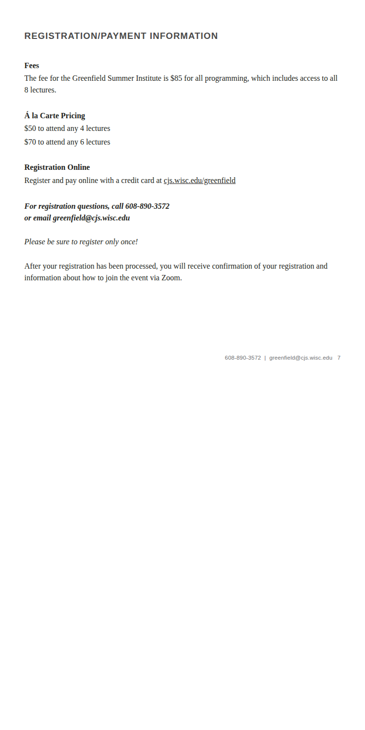Registration/Payment Information
Fees
The fee for the Greenfield Summer Institute is $85 for all programming, which includes access to all 8 lectures.
Á la Carte Pricing
$50 to attend any 4 lectures
$70 to attend any 6 lectures
Registration Online
Register and pay online with a credit card at cjs.wisc.edu/greenfield
For registration questions, call 608-890-3572
or email greenfield@cjs.wisc.edu
Please be sure to register only once!
After your registration has been processed, you will receive confirmation of your registration and information about how to join the event via Zoom.
608-890-3572 | greenfield@cjs.wisc.edu 7